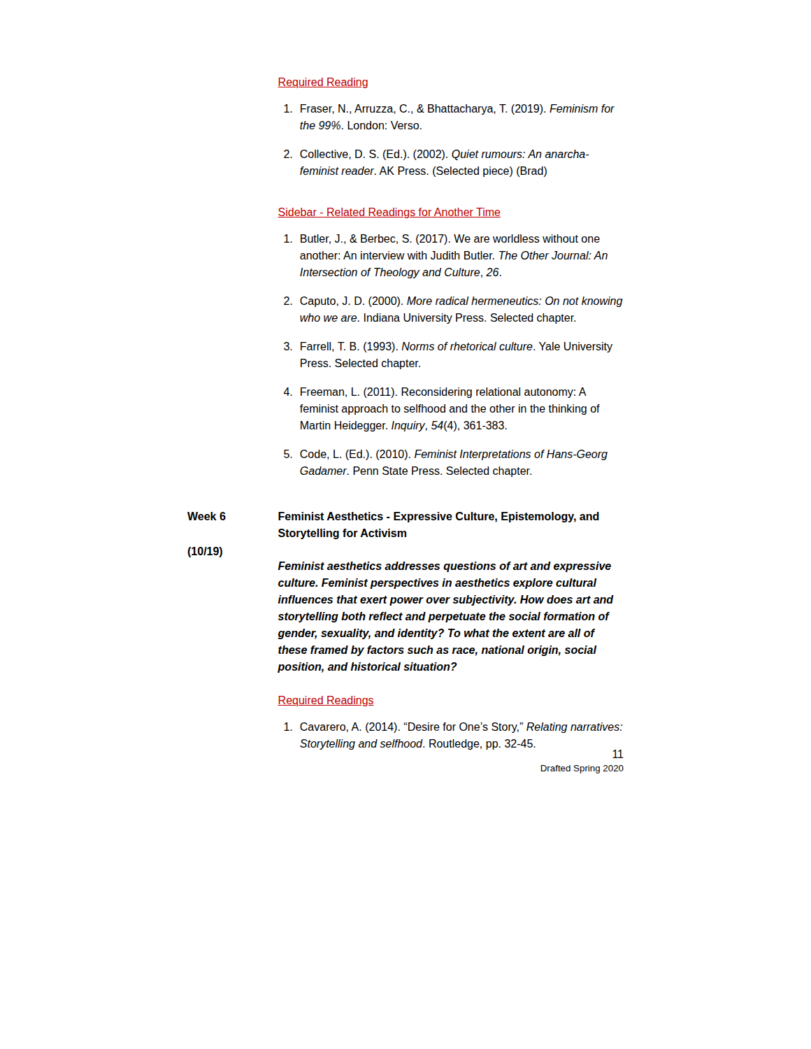Required Reading
Fraser, N., Arruzza, C., & Bhattacharya, T. (2019). Feminism for the 99%. London: Verso.
Collective, D. S. (Ed.). (2002). Quiet rumours: An anarcha-feminist reader. AK Press. (Selected piece) (Brad)
Sidebar - Related Readings for Another Time
Butler, J., & Berbec, S. (2017). We are worldless without one another: An interview with Judith Butler. The Other Journal: An Intersection of Theology and Culture, 26.
Caputo, J. D. (2000). More radical hermeneutics: On not knowing who we are. Indiana University Press. Selected chapter.
Farrell, T. B. (1993). Norms of rhetorical culture. Yale University Press. Selected chapter.
Freeman, L. (2011). Reconsidering relational autonomy: A feminist approach to selfhood and the other in the thinking of Martin Heidegger. Inquiry, 54(4), 361-383.
Code, L. (Ed.). (2010). Feminist Interpretations of Hans-Georg Gadamer. Penn State Press. Selected chapter.
Week 6 (10/19)
Feminist Aesthetics - Expressive Culture, Epistemology, and Storytelling for Activism
Feminist aesthetics addresses questions of art and expressive culture. Feminist perspectives in aesthetics explore cultural influences that exert power over subjectivity. How does art and storytelling both reflect and perpetuate the social formation of gender, sexuality, and identity? To what the extent are all of these framed by factors such as race, national origin, social position, and historical situation?
Required Readings
Cavarero, A. (2014). “Desire for One’s Story,” Relating narratives: Storytelling and selfhood. Routledge, pp. 32-45.
11
Drafted Spring 2020